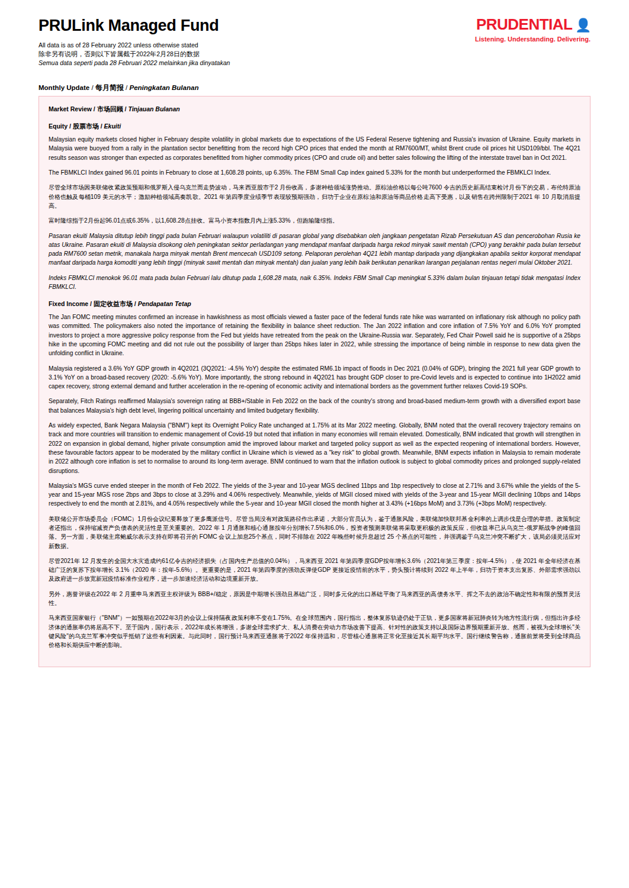PRULink Managed Fund
All data is as of 28 February 2022 unless otherwise stated
除非另有说明，否则以下皆属截于2022年2月28日的数据
Semua data seperti pada 28 Februari 2022 melainkan jika dinyatakan
PRUDENTIAL👤
Listening. Understanding. Delivering.
Monthly Update / 每月简报 / Peningkatan Bulanan
Market Review / 市场回顾 / Tinjauan Bulanan
Equity / 股票市场 / Ekuiti
Malaysian equity markets closed higher in February despite volatility in global markets due to expectations of the US Federal Reserve tightening and Russia's invasion of Ukraine. Equity markets in Malaysia were buoyed from a rally in the plantation sector benefitting from the record high CPO prices that ended the month at RM7600/MT, whilst Brent crude oil prices hit USD109/bbl. The 4Q21 results season was stronger than expected as corporates benefitted from higher commodity prices (CPO and crude oil) and better sales following the lifting of the interstate travel ban in Oct 2021.
The FBMKLCI Index gained 96.01 points in February to close at 1,608.28 points, up 6.35%. The FBM Small Cap index gained 5.33% for the month but underperformed the FBMKLCI Index.
尽管全球市场因美联储收紧政策预期和俄罗斯入侵乌克兰而走势波动，马来西亚股市于2 月份收高，多谢种植领域涨势推动。原棕油价格以每公吨7600 令吉的历史新高结束检讨月份下的交易，布伦特原油价格也触及每桶109 美元的水平；激励种植领域高奏凯歌。2021 年第四季度业绩季节表现较预期强劲，归功于企业在原棕油和原油等商品价格走高下受惠，以及销售在跨州限制于2021 年 10 月取消后提高。
富时隆综指于2月份起96.01点或6.35%，以1,608.28点挂收。富马小资本指数月内上涨5.33%，但跑输隆综指。
Pasaran ekuiti Malaysia ditutup lebih tinggi pada bulan Februari walaupun volatiliti di pasaran global yang disebabkan oleh jangkaan pengetatan Rizab Persekutuan AS dan pencerobohan Rusia ke atas Ukraine. Pasaran ekuiti di Malaysia disokong oleh peningkatan sektor perladangan yang mendapat manfaat daripada harga rekod minyak sawit mentah (CPO) yang berakhir pada bulan tersebut pada RM7600 setan metrik, manakala harga minyak mentah Brent mencecah USD109 setong. Pelaporan perolehan 4Q21 lebih mantap daripada yang dijangkakan apabila sektor korporat mendapat manfaat daripada harga komoditi yang lebih tinggi (minyak sawit mentah dan minyak mentah) dan jualan yang lebih baik berikutan penarikan larangan perjalanan rentas negeri mulai Oktober 2021.
Indeks FBMKLCI menokok 96.01 mata pada bulan Februari lalu ditutup pada 1,608.28 mata, naik 6.35%. Indeks FBM Small Cap meningkat 5.33% dalam bulan tinjauan tetapi tidak mengatasi Index FBMKLCI.
Fixed Income / 固定收益市场 / Pendapatan Tetap
The Jan FOMC meeting minutes confirmed an increase in hawkishness as most officials viewed a faster pace of the federal funds rate hike was warranted on inflationary risk although no policy path was committed. The policymakers also noted the importance of retaining the flexibility in balance sheet reduction. The Jan 2022 inflation and core inflation of 7.5% YoY and 6.0% YoY prompted investors to project a more aggressive policy response from the Fed but yields have retreated from the peak on the Ukraine-Russia war. Separately, Fed Chair Powell said he is supportive of a 25bps hike in the upcoming FOMC meeting and did not rule out the possibility of larger than 25bps hikes later in 2022, while stressing the importance of being nimble in response to new data given the unfolding conflict in Ukraine.
Malaysia registered a 3.6% YoY GDP growth in 4Q2021 (3Q2021: -4.5% YoY) despite the estimated RM6.1b impact of floods in Dec 2021 (0.04% of GDP), bringing the 2021 full year GDP growth to 3.1% YoY on a broad-based recovery (2020: -5.6% YoY). More importantly, the strong rebound in 4Q2021 has brought GDP closer to pre-Covid levels and is expected to continue into 1H2022 amid capex recovery, strong external demand and further acceleration in the re-opening of economic activity and international borders as the government further relaxes Covid-19 SOPs.
Separately, Fitch Ratings reaffirmed Malaysia's sovereign rating at BBB+/Stable in Feb 2022 on the back of the country's strong and broad-based medium-term growth with a diversified export base that balances Malaysia's high debt level, lingering political uncertainty and limited budgetary flexibility.
As widely expected, Bank Negara Malaysia ("BNM") kept its Overnight Policy Rate unchanged at 1.75% at its Mar 2022 meeting. Globally, BNM noted that the overall recovery trajectory remains on track and more countries will transition to endemic management of Covid-19 but noted that inflation in many economies will remain elevated. Domestically, BNM indicated that growth will strengthen in 2022 on expansion in global demand, higher private consumption amid the improved labour market and targeted policy support as well as the expected reopening of international borders. However, these favourable factors appear to be moderated by the military conflict in Ukraine which is viewed as a "key risk" to global growth. Meanwhile, BNM expects inflation in Malaysia to remain moderate in 2022 although core inflation is set to normalise to around its long-term average. BNM continued to warn that the inflation outlook is subject to global commodity prices and prolonged supply-related disruptions.
Malaysia's MGS curve ended steeper in the month of Feb 2022. The yields of the 3-year and 10-year MGS declined 11bps and 1bp respectively to close at 2.71% and 3.67% while the yields of the 5-year and 15-year MGS rose 2bps and 3bps to close at 3.29% and 4.06% respectively. Meanwhile, yields of MGII closed mixed with yields of the 3-year and 15-year MGII declining 10bps and 14bps respectively to end the month at 2.81%, and 4.05% respectively while the 5-year and 10-year MGII closed the month higher at 3.43% (+16bps MoM) and 3.73% (+3bps MoM) respectively.
美联储公开市场委员会（FOMC）1月份会议纪要释放了更多鹰派信号。尽管当局没有对政策路径作出承诺，大部分官员认为，鉴于通胀风险，美联储加快联邦基金利率的上调步伐是合理的举措。政策制定者还指出，保持缩减资产负债表的灵活性是至关重要的。2022 年 1 月通胀和核心通胀按年分别增长7.5%和6.0%，投资者预测美联储将采取更积极的政策反应，但收益率已从乌克兰-俄罗斯战争的峰值回落。另一方面，美联储主席鲍威尔表示支持在即将召开的 FOMC 会议上加息25个基点，同时不排除在 2022 年晚些时候升息超过 25 个基点的可能性，并强调鉴于乌克兰冲突不断扩大，该局必须灵活应对新数据。
尽管2021年 12 月发生的全国大水灾造成约61亿令吉的经济损失（占国内生产总值的0.04%），马来西亚 2021 年第四季度GDP按年增长3.6%（2021年第三季度：按年-4.5%），使 2021 年全年经济在基础广泛的复苏下按年增长 3.1%（2020 年：按年-5.6%）。更重要的是，2021 年第四季度的强劲反弹使GDP 更接近疫情前的水平，势头预计将续到 2022 年上半年，归功于资本支出复苏、外部需求强劲以及政府进一步放宽新冠疫情标准作业程序，进一步加速经济活动和边境重新开放。
另外，惠誉评级在2022 年 2 月重申马来西亚主权评级为 BBB+/稳定，原因是中期增长强劲且基础广泛，同时多元化的出口基础平衡了马来西亚的高债务水平、挥之不去的政治不确定性和有限的预算灵活性。
马来西亚国家银行（"BNM"）一如预期在2022年3月的会议上保持隔夜政策利率不变在1.75%。在全球范围内，国行指出，整体复苏轨迹仍处于正轨，更多国家将新冠肺炎转为地方性流行病，但指出许多经济体的通胀率仍将居高不下。至于国内，国行表示，2022年成长将增强，多谢全球需求扩大、私人消费在劳动力市场改善下提高、针对性的政策支持以及国际边界预期重新开放。然而，被视为全球增长"关键风险"的乌克兰军事冲突似乎抵销了这些有利因素。与此同时，国行预计马来西亚通胀将于2022 年保持温和，尽管核心通胀将正常化至接近其长期平均水平。国行继续警告称，通胀前景将受到全球商品价格和长期供应中断的影响。